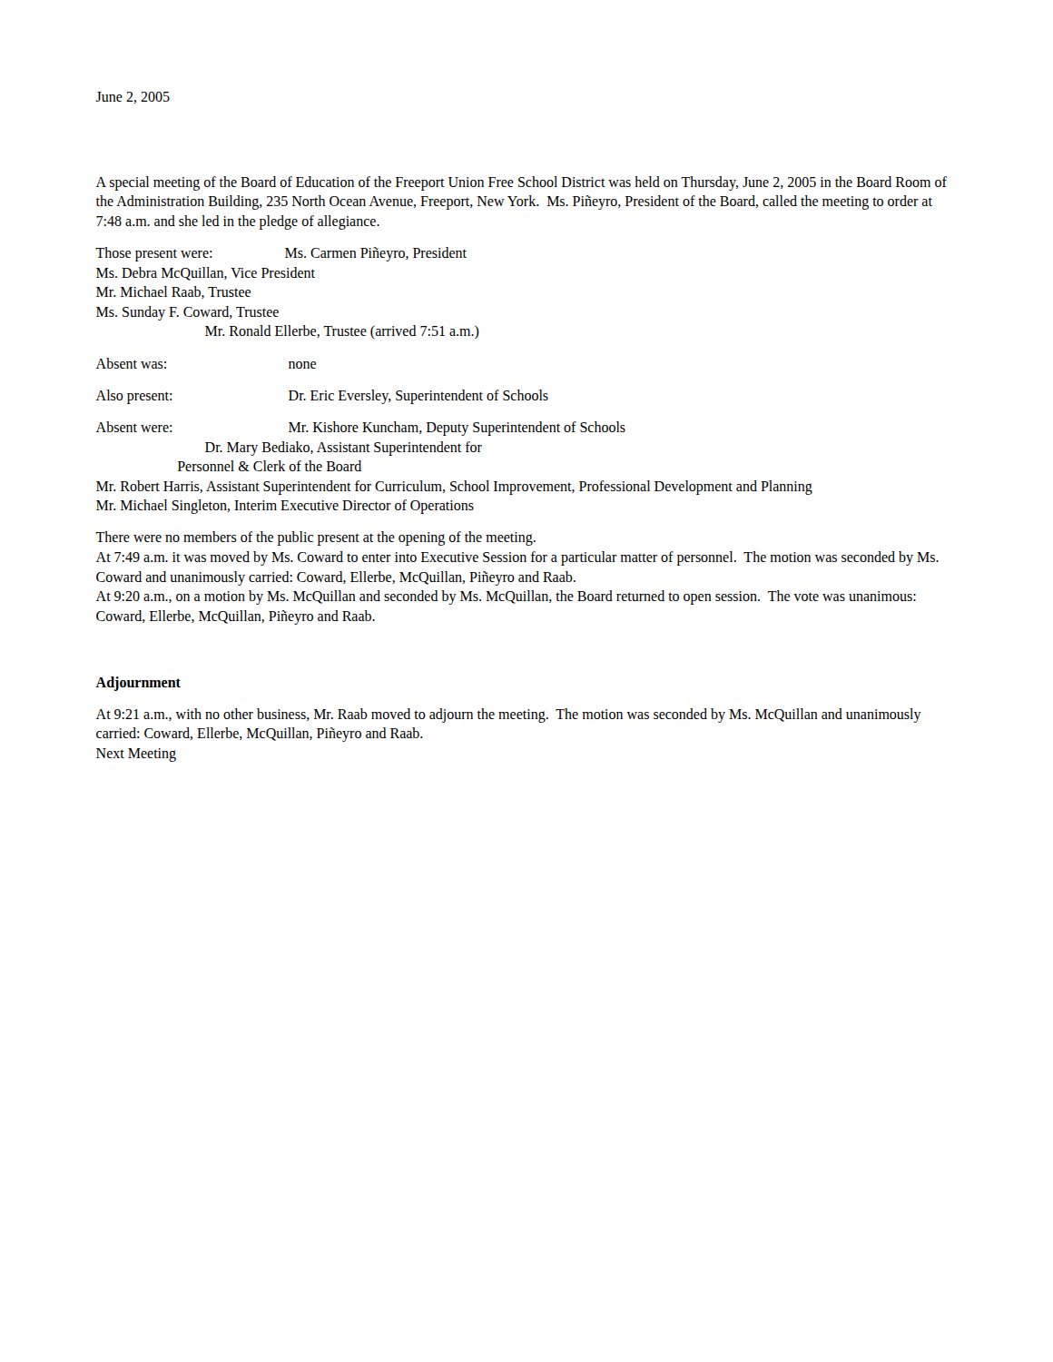June 2, 2005
A special meeting of the Board of Education of the Freeport Union Free School District was held on Thursday, June 2, 2005 in the Board Room of the Administration Building, 235 North Ocean Avenue, Freeport, New York. Ms. Piñeyro, President of the Board, called the meeting to order at 7:48 a.m. and she led in the pledge of allegiance.
Those present were: Ms. Carmen Piñeyro, President
Ms. Debra McQuillan, Vice President
Mr. Michael Raab, Trustee
Ms. Sunday F. Coward, Trustee
Mr. Ronald Ellerbe, Trustee (arrived 7:51 a.m.)
Absent was: none
Also present: Dr. Eric Eversley, Superintendent of Schools
Absent were: Mr. Kishore Kuncham, Deputy Superintendent of Schools
Dr. Mary Bediako, Assistant Superintendent for
Personnel & Clerk of the Board
Mr. Robert Harris, Assistant Superintendent for Curriculum, School Improvement, Professional Development and Planning
Mr. Michael Singleton, Interim Executive Director of Operations
There were no members of the public present at the opening of the meeting.
At 7:49 a.m. it was moved by Ms. Coward to enter into Executive Session for a particular matter of personnel. The motion was seconded by Ms. Coward and unanimously carried: Coward, Ellerbe, McQuillan, Piñeyro and Raab.
At 9:20 a.m., on a motion by Ms. McQuillan and seconded by Ms. McQuillan, the Board returned to open session. The vote was unanimous: Coward, Ellerbe, McQuillan, Piñeyro and Raab.
Adjournment
At 9:21 a.m., with no other business, Mr. Raab moved to adjourn the meeting. The motion was seconded by Ms. McQuillan and unanimously carried: Coward, Ellerbe, McQuillan, Piñeyro and Raab.
Next Meeting